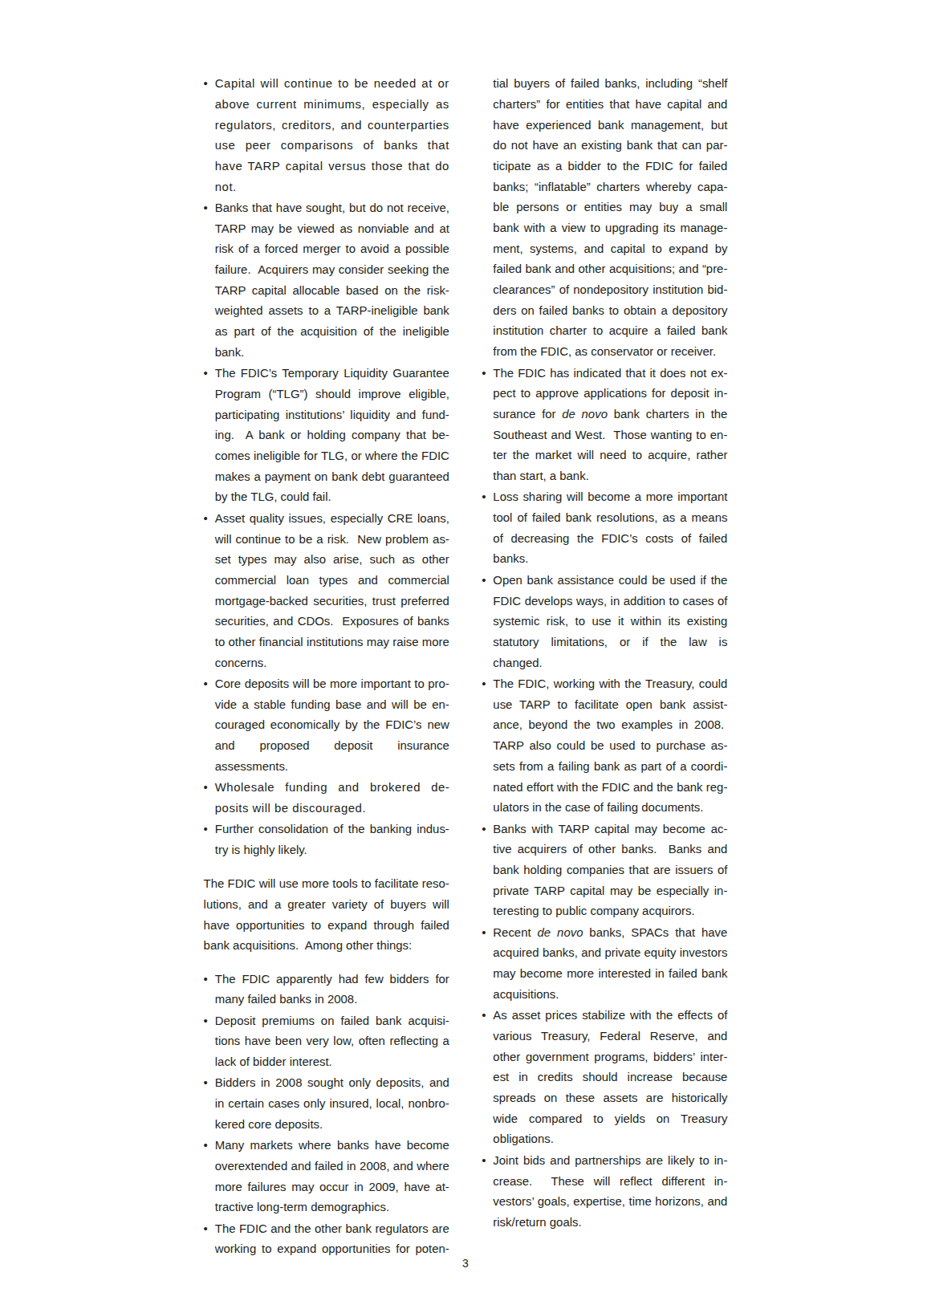Capital will continue to be needed at or above current minimums, especially as regulators, creditors, and counterparties use peer comparisons of banks that have TARP capital versus those that do not.
Banks that have sought, but do not receive, TARP may be viewed as nonviable and at risk of a forced merger to avoid a possible failure. Acquirers may consider seeking the TARP capital allocable based on the risk-weighted assets to a TARP-ineligible bank as part of the acquisition of the ineligible bank.
The FDIC’s Temporary Liquidity Guarantee Program (“TLG”) should improve eligible, participating institutions’ liquidity and funding. A bank or holding company that becomes ineligible for TLG, or where the FDIC makes a payment on bank debt guaranteed by the TLG, could fail.
Asset quality issues, especially CRE loans, will continue to be a risk. New problem asset types may also arise, such as other commercial loan types and commercial mortgage-backed securities, trust preferred securities, and CDOs. Exposures of banks to other financial institutions may raise more concerns.
Core deposits will be more important to provide a stable funding base and will be encouraged economically by the FDIC’s new and proposed deposit insurance assessments.
Wholesale funding and brokered deposits will be discouraged.
Further consolidation of the banking industry is highly likely.
The FDIC will use more tools to facilitate resolutions, and a greater variety of buyers will have opportunities to expand through failed bank acquisitions. Among other things:
The FDIC apparently had few bidders for many failed banks in 2008.
Deposit premiums on failed bank acquisitions have been very low, often reflecting a lack of bidder interest.
Bidders in 2008 sought only deposits, and in certain cases only insured, local, nonbrokered core deposits.
Many markets where banks have become overextended and failed in 2008, and where more failures may occur in 2009, have attractive long-term demographics.
The FDIC and the other bank regulators are working to expand opportunities for potential buyers of failed banks, including “shelf charters” for entities that have capital and have experienced bank management, but do not have an existing bank that can participate as a bidder to the FDIC for failed banks; “inflatable” charters whereby capable persons or entities may buy a small bank with a view to upgrading its management, systems, and capital to expand by failed bank and other acquisitions; and “pre-clearances” of nondepository institution bidders on failed banks to obtain a depository institution charter to acquire a failed bank from the FDIC, as conservator or receiver.
The FDIC has indicated that it does not expect to approve applications for deposit insurance for de novo bank charters in the Southeast and West. Those wanting to enter the market will need to acquire, rather than start, a bank.
Loss sharing will become a more important tool of failed bank resolutions, as a means of decreasing the FDIC’s costs of failed banks.
Open bank assistance could be used if the FDIC develops ways, in addition to cases of systemic risk, to use it within its existing statutory limitations, or if the law is changed.
The FDIC, working with the Treasury, could use TARP to facilitate open bank assistance, beyond the two examples in 2008. TARP also could be used to purchase assets from a failing bank as part of a coordinated effort with the FDIC and the bank regulators in the case of failing documents.
Banks with TARP capital may become active acquirers of other banks. Banks and bank holding companies that are issuers of private TARP capital may be especially interesting to public company acquirors.
Recent de novo banks, SPACs that have acquired banks, and private equity investors may become more interested in failed bank acquisitions.
As asset prices stabilize with the effects of various Treasury, Federal Reserve, and other government programs, bidders’ interest in credits should increase because spreads on these assets are historically wide compared to yields on Treasury obligations.
Joint bids and partnerships are likely to increase. These will reflect different investors’ goals, expertise, time horizons, and risk/return goals.
3